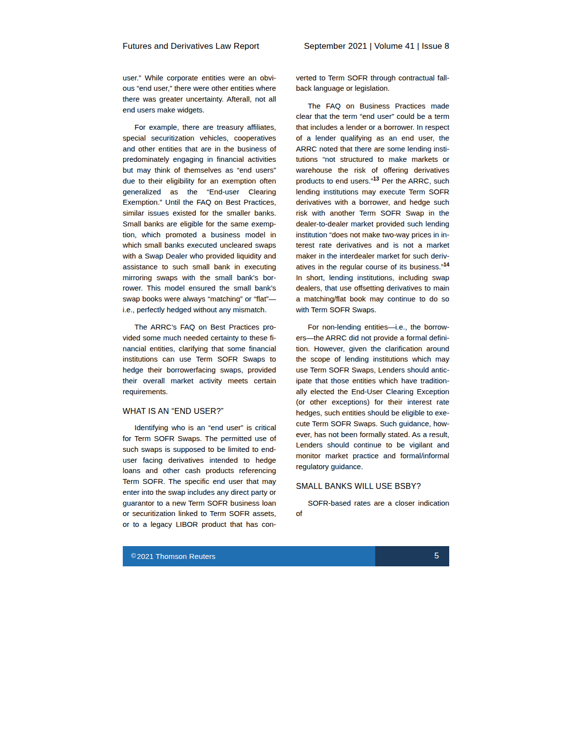Futures and Derivatives Law Report
September 2021 | Volume 41 | Issue 8
user.” While corporate entities were an obvious “end user,” there were other entities where there was greater uncertainty. Afterall, not all end users make widgets.
For example, there are treasury affiliates, special securitization vehicles, cooperatives and other entities that are in the business of predominately engaging in financial activities but may think of themselves as “end users” due to their eligibility for an exemption often generalized as the “End-user Clearing Exemption.” Until the FAQ on Best Practices, similar issues existed for the smaller banks. Small banks are eligible for the same exemption, which promoted a business model in which small banks executed uncleared swaps with a Swap Dealer who provided liquidity and assistance to such small bank in executing mirroring swaps with the small bank’s borrower. This model ensured the small bank’s swap books were always “matching” or “flat”—i.e., perfectly hedged without any mismatch.
The ARRC’s FAQ on Best Practices provided some much needed certainty to these financial entities, clarifying that some financial institutions can use Term SOFR Swaps to hedge their borrowerfacing swaps, provided their overall market activity meets certain requirements.
WHAT IS AN “END USER?”
Identifying who is an “end user” is critical for Term SOFR Swaps. The permitted use of such swaps is supposed to be limited to end-user facing derivatives intended to hedge loans and other cash products referencing Term SOFR. The specific end user that may enter into the swap includes any direct party or guarantor to a new Term SOFR business loan or securitization linked to Term SOFR assets, or to a legacy LIBOR product that has converted to Term SOFR through contractual fallback language or legislation.
The FAQ on Business Practices made clear that the term “end user” could be a term that includes a lender or a borrower. In respect of a lender qualifying as an end user, the ARRC noted that there are some lending institutions “not structured to make markets or warehouse the risk of offering derivatives products to end users.”13 Per the ARRC, such lending institutions may execute Term SOFR derivatives with a borrower, and hedge such risk with another Term SOFR Swap in the dealer-to-dealer market provided such lending institution “does not make two-way prices in interest rate derivatives and is not a market maker in the interdealer market for such derivatives in the regular course of its business.”14 In short, lending institutions, including swap dealers, that use offsetting derivatives to main a matching/flat book may continue to do so with Term SOFR Swaps.
For non-lending entities—i.e., the borrowers—the ARRC did not provide a formal definition. However, given the clarification around the scope of lending institutions which may use Term SOFR Swaps, Lenders should anticipate that those entities which have traditionally elected the End-User Clearing Exception (or other exceptions) for their interest rate hedges, such entities should be eligible to execute Term SOFR Swaps. Such guidance, however, has not been formally stated. As a result, Lenders should continue to be vigilant and monitor market practice and formal/informal regulatory guidance.
SMALL BANKS WILL USE BSBY?
SOFR-based rates are a closer indication of
©2021 Thomson Reuters
5